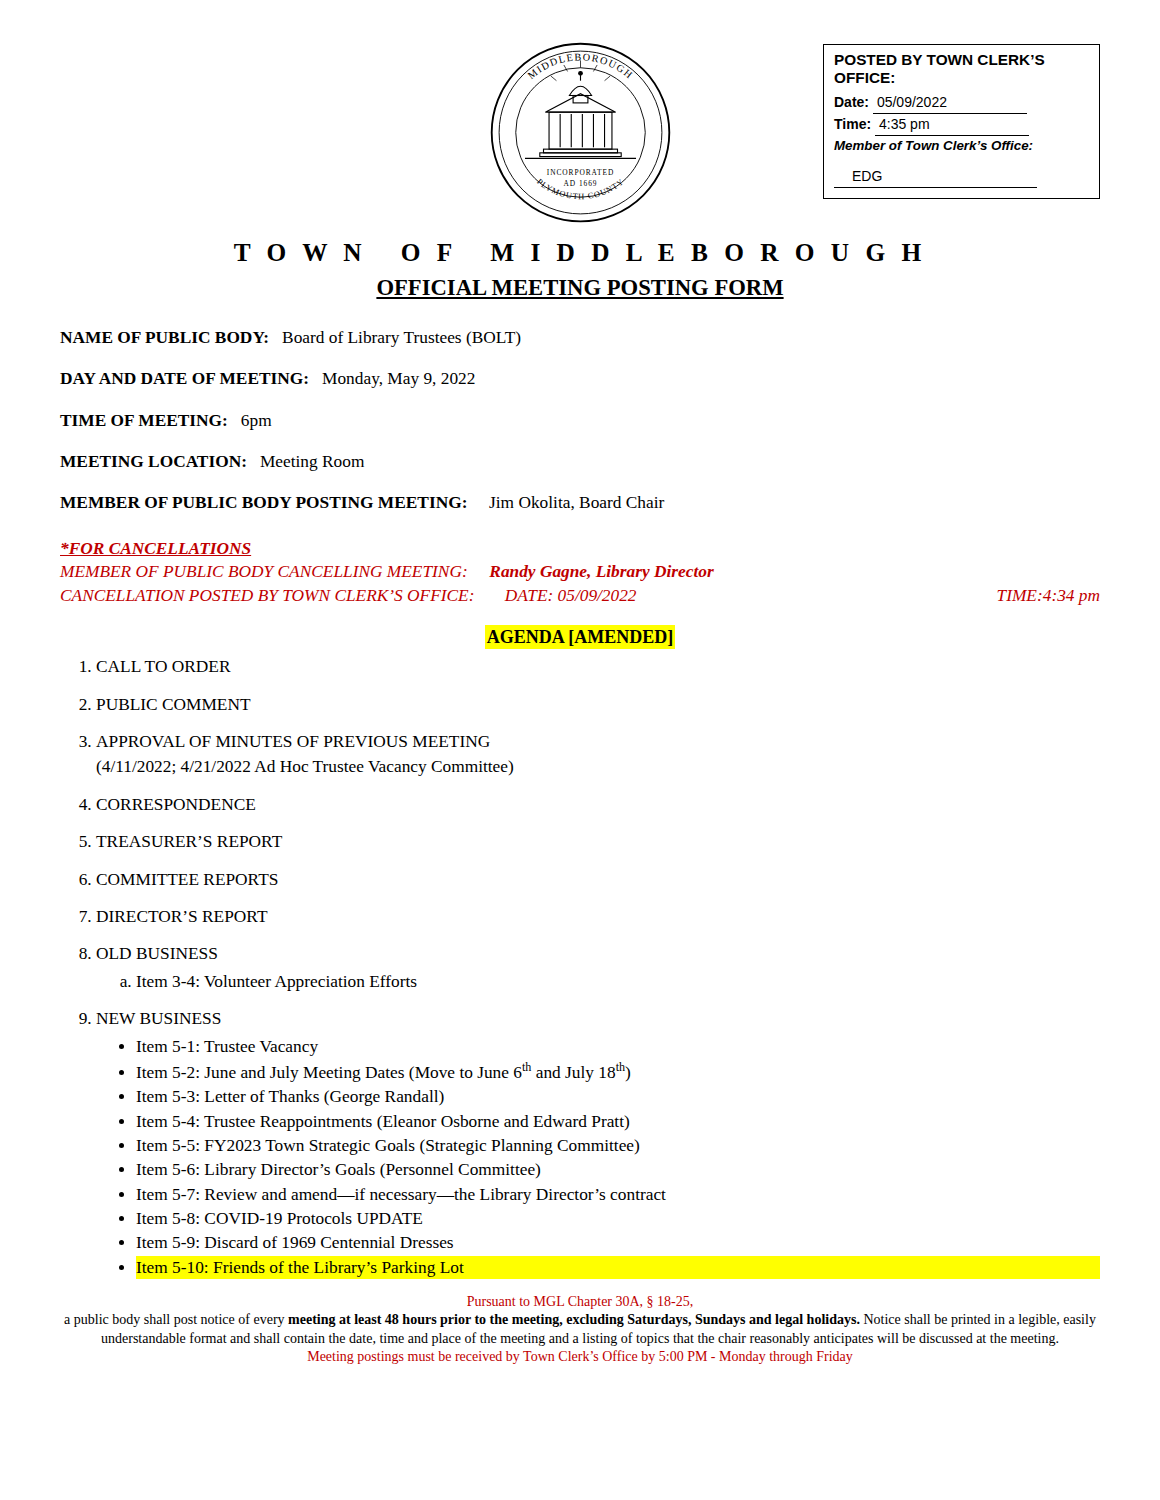POSTED BY TOWN CLERK’S OFFICE:
Date: 05/09/2022
Time: 4:35 pm
Member of Town Clerk’s Office:
EDG
MIDDLEBOROUGH PLYMOUTH COUNTY INCORPORATED AD 1669
T O W N O F M I D D L E B O R O U G H
OFFICIAL MEETING POSTING FORM
NAME OF PUBLIC BODY: Board of Library Trustees (BOLT)
DAY AND DATE OF MEETING: Monday, May 9, 2022
TIME OF MEETING: 6pm
MEETING LOCATION: Meeting Room
MEMBER OF PUBLIC BODY POSTING MEETING: Jim Okolita, Board Chair
*FOR CANCELLATIONS
MEMBER OF PUBLIC BODY CANCELLING MEETING: Randy Gagne, Library Director
CANCELLATION POSTED BY TOWN CLERK’S OFFICE: DATE: 05/09/2022 TIME:4:34 pm
AGENDA [AMENDED]
CALL TO ORDER
PUBLIC COMMENT
APPROVAL OF MINUTES OF PREVIOUS MEETING
(4/11/2022; 4/21/2022 Ad Hoc Trustee Vacancy Committee)
CORRESPONDENCE
TREASURER’S REPORT
COMMITTEE REPORTS
DIRECTOR’S REPORT
OLD BUSINESS
Item 3-4: Volunteer Appreciation Efforts
NEW BUSINESS
Item 5-1: Trustee Vacancy
Item 5-2: June and July Meeting Dates (Move to June 6th and July 18th)
Item 5-3: Letter of Thanks (George Randall)
Item 5-4: Trustee Reappointments (Eleanor Osborne and Edward Pratt)
Item 5-5: FY2023 Town Strategic Goals (Strategic Planning Committee)
Item 5-6: Library Director’s Goals (Personnel Committee)
Item 5-7: Review and amend—if necessary—the Library Director’s contract
Item 5-8: COVID-19 Protocols UPDATE
Item 5-9: Discard of 1969 Centennial Dresses
Item 5-10: Friends of the Library’s Parking Lot
Pursuant to MGL Chapter 30A, § 18-25,
a public body shall post notice of every meeting at least 48 hours prior to the meeting, excluding Saturdays, Sundays and legal holidays. Notice shall be printed in a legible, easily understandable format and shall contain the date, time and place of the meeting and a listing of topics that the chair reasonably anticipates will be discussed at the meeting.
Meeting postings must be received by Town Clerk’s Office by 5:00 PM - Monday through Friday